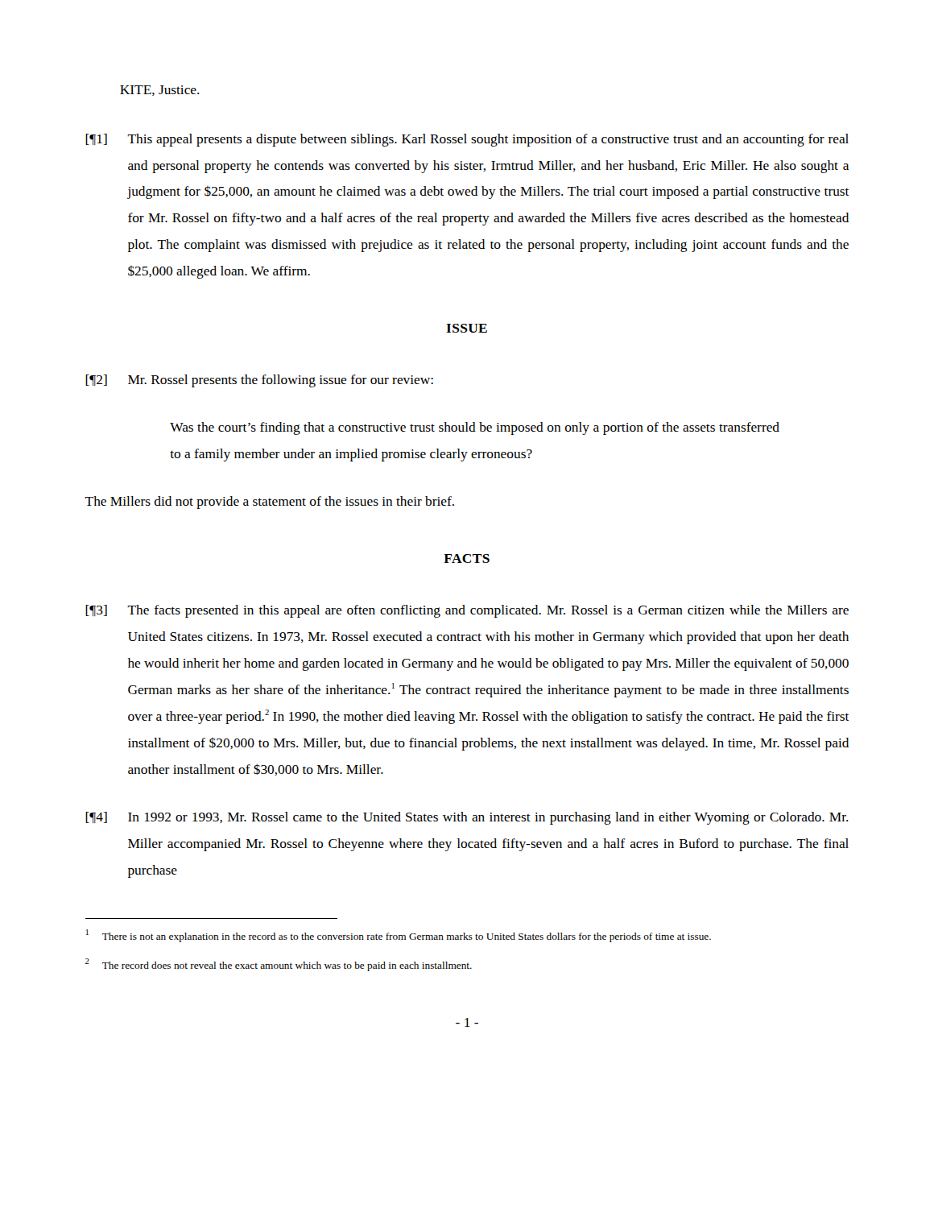KITE, Justice.
[¶1] This appeal presents a dispute between siblings. Karl Rossel sought imposition of a constructive trust and an accounting for real and personal property he contends was converted by his sister, Irmtrud Miller, and her husband, Eric Miller. He also sought a judgment for $25,000, an amount he claimed was a debt owed by the Millers. The trial court imposed a partial constructive trust for Mr. Rossel on fifty-two and a half acres of the real property and awarded the Millers five acres described as the homestead plot. The complaint was dismissed with prejudice as it related to the personal property, including joint account funds and the $25,000 alleged loan. We affirm.
ISSUE
[¶2] Mr. Rossel presents the following issue for our review:
Was the court’s finding that a constructive trust should be imposed on only a portion of the assets transferred to a family member under an implied promise clearly erroneous?
The Millers did not provide a statement of the issues in their brief.
FACTS
[¶3] The facts presented in this appeal are often conflicting and complicated. Mr. Rossel is a German citizen while the Millers are United States citizens. In 1973, Mr. Rossel executed a contract with his mother in Germany which provided that upon her death he would inherit her home and garden located in Germany and he would be obligated to pay Mrs. Miller the equivalent of 50,000 German marks as her share of the inheritance.1 The contract required the inheritance payment to be made in three installments over a three-year period.2 In 1990, the mother died leaving Mr. Rossel with the obligation to satisfy the contract. He paid the first installment of $20,000 to Mrs. Miller, but, due to financial problems, the next installment was delayed. In time, Mr. Rossel paid another installment of $30,000 to Mrs. Miller.
[¶4] In 1992 or 1993, Mr. Rossel came to the United States with an interest in purchasing land in either Wyoming or Colorado. Mr. Miller accompanied Mr. Rossel to Cheyenne where they located fifty-seven and a half acres in Buford to purchase. The final purchase
1 There is not an explanation in the record as to the conversion rate from German marks to United States dollars for the periods of time at issue.
2 The record does not reveal the exact amount which was to be paid in each installment.
- 1 -